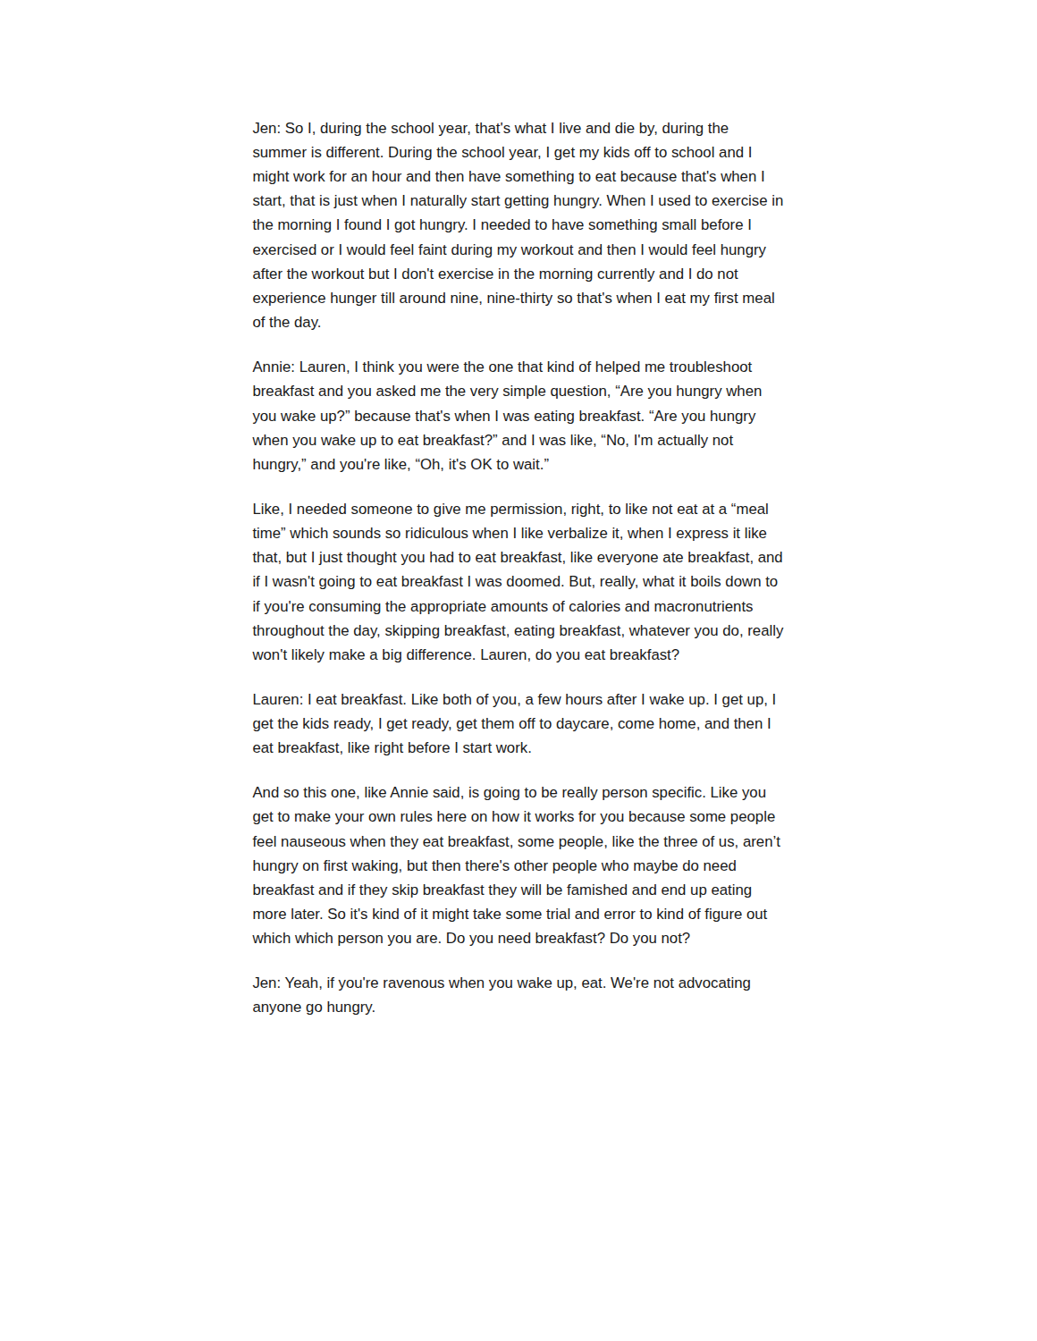Jen: So I, during the school year, that's what I live and die by, during the summer is different. During the school year, I get my kids off to school and I might work for an hour and then have something to eat because that's when I start, that is just when I naturally start getting hungry. When I used to exercise in the morning I found I got hungry. I needed to have something small before I exercised or I would feel faint during my workout and then I would feel hungry after the workout but I don't exercise in the morning currently and I do not experience hunger till around nine, nine-thirty so that's when I eat my first meal of the day.
Annie: Lauren, I think you were the one that kind of helped me troubleshoot breakfast and you asked me the very simple question, “Are you hungry when you wake up?” because that's when I was eating breakfast. “Are you hungry when you wake up to eat breakfast?” and I was like, “No, I'm actually not hungry,” and you're like, “Oh, it's OK to wait.”
Like, I needed someone to give me permission, right, to like not eat at a “meal time” which sounds so ridiculous when I like verbalize it, when I express it like that, but I just thought you had to eat breakfast, like everyone ate breakfast, and if I wasn't going to eat breakfast I was doomed. But, really, what it boils down to if you're consuming the appropriate amounts of calories and macronutrients throughout the day, skipping breakfast, eating breakfast, whatever you do, really won't likely make a big difference. Lauren, do you eat breakfast?
Lauren: I eat breakfast. Like both of you, a few hours after I wake up. I get up, I get the kids ready, I get ready, get them off to daycare, come home, and then I eat breakfast, like right before I start work.
And so this one, like Annie said, is going to be really person specific. Like you get to make your own rules here on how it works for you because some people feel nauseous when they eat breakfast, some people, like the three of us, aren’t hungry on first waking, but then there's other people who maybe do need breakfast and if they skip breakfast they will be famished and end up eating more later. So it's kind of it might take some trial and error to kind of figure out which which person you are. Do you need breakfast? Do you not?
Jen: Yeah, if you're ravenous when you wake up, eat. We're not advocating anyone go hungry.